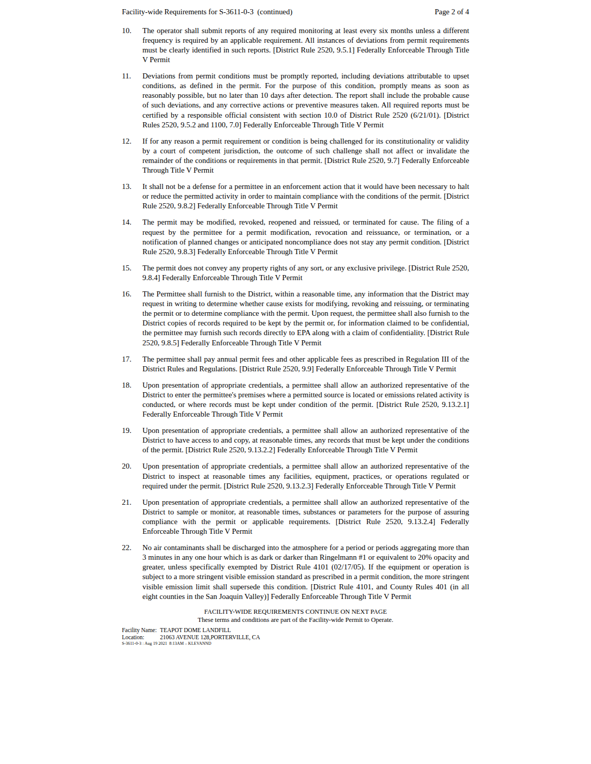Facility-wide Requirements for S-3611-0-3 (continued)
Page 2 of 4
10. The operator shall submit reports of any required monitoring at least every six months unless a different frequency is required by an applicable requirement. All instances of deviations from permit requirements must be clearly identified in such reports. [District Rule 2520, 9.5.1] Federally Enforceable Through Title V Permit
11. Deviations from permit conditions must be promptly reported, including deviations attributable to upset conditions, as defined in the permit. For the purpose of this condition, promptly means as soon as reasonably possible, but no later than 10 days after detection. The report shall include the probable cause of such deviations, and any corrective actions or preventive measures taken. All required reports must be certified by a responsible official consistent with section 10.0 of District Rule 2520 (6/21/01). [District Rules 2520, 9.5.2 and 1100, 7.0] Federally Enforceable Through Title V Permit
12. If for any reason a permit requirement or condition is being challenged for its constitutionality or validity by a court of competent jurisdiction, the outcome of such challenge shall not affect or invalidate the remainder of the conditions or requirements in that permit. [District Rule 2520, 9.7] Federally Enforceable Through Title V Permit
13. It shall not be a defense for a permittee in an enforcement action that it would have been necessary to halt or reduce the permitted activity in order to maintain compliance with the conditions of the permit. [District Rule 2520, 9.8.2] Federally Enforceable Through Title V Permit
14. The permit may be modified, revoked, reopened and reissued, or terminated for cause. The filing of a request by the permittee for a permit modification, revocation and reissuance, or termination, or a notification of planned changes or anticipated noncompliance does not stay any permit condition. [District Rule 2520, 9.8.3] Federally Enforceable Through Title V Permit
15. The permit does not convey any property rights of any sort, or any exclusive privilege. [District Rule 2520, 9.8.4] Federally Enforceable Through Title V Permit
16. The Permittee shall furnish to the District, within a reasonable time, any information that the District may request in writing to determine whether cause exists for modifying, revoking and reissuing, or terminating the permit or to determine compliance with the permit. Upon request, the permittee shall also furnish to the District copies of records required to be kept by the permit or, for information claimed to be confidential, the permittee may furnish such records directly to EPA along with a claim of confidentiality. [District Rule 2520, 9.8.5] Federally Enforceable Through Title V Permit
17. The permittee shall pay annual permit fees and other applicable fees as prescribed in Regulation III of the District Rules and Regulations. [District Rule 2520, 9.9] Federally Enforceable Through Title V Permit
18. Upon presentation of appropriate credentials, a permittee shall allow an authorized representative of the District to enter the permittee's premises where a permitted source is located or emissions related activity is conducted, or where records must be kept under condition of the permit. [District Rule 2520, 9.13.2.1] Federally Enforceable Through Title V Permit
19. Upon presentation of appropriate credentials, a permittee shall allow an authorized representative of the District to have access to and copy, at reasonable times, any records that must be kept under the conditions of the permit. [District Rule 2520, 9.13.2.2] Federally Enforceable Through Title V Permit
20. Upon presentation of appropriate credentials, a permittee shall allow an authorized representative of the District to inspect at reasonable times any facilities, equipment, practices, or operations regulated or required under the permit. [District Rule 2520, 9.13.2.3] Federally Enforceable Through Title V Permit
21. Upon presentation of appropriate credentials, a permittee shall allow an authorized representative of the District to sample or monitor, at reasonable times, substances or parameters for the purpose of assuring compliance with the permit or applicable requirements. [District Rule 2520, 9.13.2.4] Federally Enforceable Through Title V Permit
22. No air contaminants shall be discharged into the atmosphere for a period or periods aggregating more than 3 minutes in any one hour which is as dark or darker than Ringelmann #1 or equivalent to 20% opacity and greater, unless specifically exempted by District Rule 4101 (02/17/05). If the equipment or operation is subject to a more stringent visible emission standard as prescribed in a permit condition, the more stringent visible emission limit shall supersede this condition. [District Rule 4101, and County Rules 401 (in all eight counties in the San Joaquin Valley)] Federally Enforceable Through Title V Permit
Facility-wide requirements continue on next page
These terms and conditions are part of the Facility-wide Permit to Operate.
Facility Name: TEAPOT DOME LANDFILL
Location: 21063 AVENUE 128,PORTERVILLE, CA
S-3611-0-3 : Aug 19 2021 8:13AM – KLEVANND